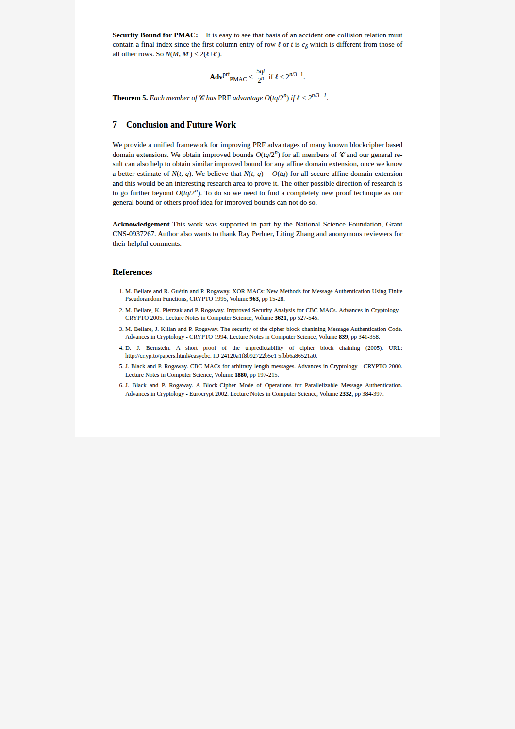Security Bound for PMAC: It is easy to see that basis of an accident one collision relation must contain a final index since the first column entry of row ℓ or t is cδ which is different from those of all other rows. So N(M, M′) ≤ 2(ℓ+ℓ′).
AdvprfPMAC ≤ 5qt 2n if ℓ ≤ 2n/3−1.
Theorem 5. Each member of 𝒞 has PRF advantage O(tq/2n) if ℓ < 2n/3−1.
7 Conclusion and Future Work
We provide a unified framework for improving PRF advantages of many known blockcipher based domain extensions. We obtain improved bounds O(tq/2n) for all members of 𝒞 and our general result can also help to obtain similar improved bound for any affine domain extension, once we know a better estimate of N(t, q). We believe that N(t, q) = O(tq) for all secure affine domain extension and this would be an interesting research area to prove it. The other possible direction of research is to go further beyond O(tq/2n). To do so we need to find a completely new proof technique as our general bound or others proof idea for improved bounds can not do so.
Acknowledgement This work was supported in part by the National Science Foundation, Grant CNS-0937267. Author also wants to thank Ray Perlner, Liting Zhang and anonymous reviewers for their helpful comments.
References
M. Bellare and R. Guérin and P. Rogaway. XOR MACs: New Methods for Message Authentication Using Finite Pseudorandom Functions, CRYPTO 1995, Volume 963, pp 15-28.
M. Bellare, K. Pietrzak and P. Rogaway. Improved Security Analysis for CBC MACs. Advances in Cryptology - CRYPTO 2005. Lecture Notes in Computer Science, Volume 3621, pp 527-545.
M. Bellare, J. Killan and P. Rogaway. The security of the cipher block chanining Message Authentication Code. Advances in Cryptology - CRYPTO 1994. Lecture Notes in Computer Science, Volume 839, pp 341-358.
D. J. Bernstein. A short proof of the unpredictability of cipher block chaining (2005). URL: http://cr.yp.to/papers.html#easycbc. ID 24120a1f8b92722b5e1 5fbb6a86521a0.
J. Black and P. Rogaway. CBC MACs for arbitrary length messages. Advances in Cryptology - CRYPTO 2000. Lecture Notes in Computer Science, Volume 1880, pp 197-215.
J. Black and P. Rogaway. A Block-Cipher Mode of Operations for Parallelizable Message Authentication. Advances in Cryptology - Eurocrypt 2002. Lecture Notes in Computer Science, Volume 2332, pp 384-397.